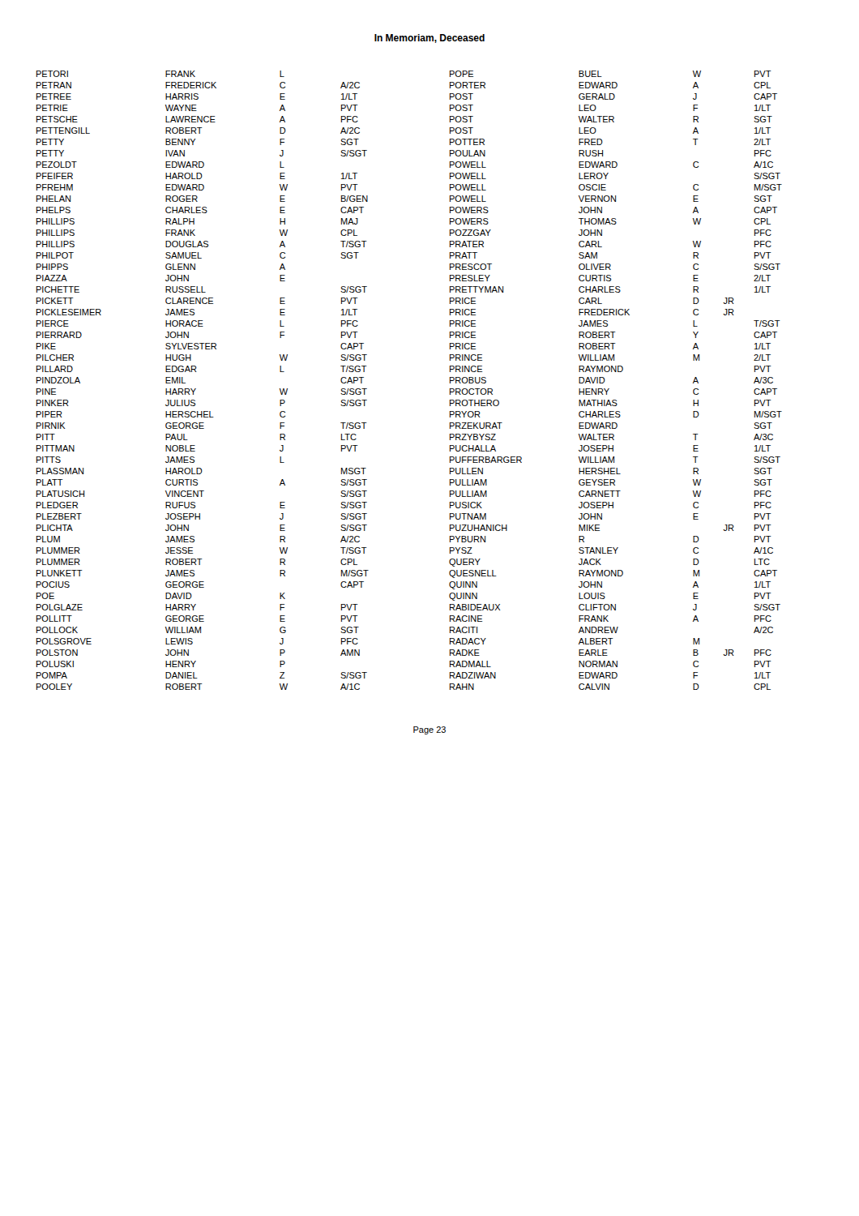In Memoriam, Deceased
| PETORI | FRANK | L | | |
| PETRAN | FREDERICK | C | | A/2C |
| PETREE | HARRIS | E | | 1/LT |
| PETRIE | WAYNE | A | | PVT |
| PETSCHE | LAWRENCE | A | | PFC |
| PETTENGILL | ROBERT | D | | A/2C |
| PETTY | BENNY | F | | SGT |
| PETTY | IVAN | J | | S/SGT |
| PEZOLDT | EDWARD | L | | |
| PFEIFER | HAROLD | E | | 1/LT |
| PFREHM | EDWARD | W | | PVT |
| PHELAN | ROGER | E | | B/GEN |
| PHELPS | CHARLES | E | | CAPT |
| PHILLIPS | RALPH | H | | MAJ |
| PHILLIPS | FRANK | W | | CPL |
| PHILLIPS | DOUGLAS | A | | T/SGT |
| PHILPOT | SAMUEL | C | | SGT |
| PHIPPS | GLENN | A | | |
| PIAZZA | JOHN | E | | |
| PICHETTE | RUSSELL | | | S/SGT |
| PICKETT | CLARENCE | E | | PVT |
| PICKLESEIMER | JAMES | E | | 1/LT |
| PIERCE | HORACE | L | | PFC |
| PIERRARD | JOHN | F | | PVT |
| PIKE | SYLVESTER | | | CAPT |
| PILCHER | HUGH | W | | S/SGT |
| PILLARD | EDGAR | L | | T/SGT |
| PINDZOLA | EMIL | | | CAPT |
| PINE | HARRY | W | | S/SGT |
| PINKER | JULIUS | P | | S/SGT |
| PIPER | HERSCHEL | C | | |
| PIRNIK | GEORGE | F | | T/SGT |
| PITT | PAUL | R | | LTC |
| PITTMAN | NOBLE | J | | PVT |
| PITTS | JAMES | L | | |
| PLASSMAN | HAROLD | | | MSGT |
| PLATT | CURTIS | A | | S/SGT |
| PLATUSICH | VINCENT | | | S/SGT |
| PLEDGER | RUFUS | E | | S/SGT |
| PLEZBERT | JOSEPH | J | | S/SGT |
| PLICHTA | JOHN | E | | S/SGT |
| PLUM | JAMES | R | | A/2C |
| PLUMMER | JESSE | W | | T/SGT |
| PLUMMER | ROBERT | R | | CPL |
| PLUNKETT | JAMES | R | | M/SGT |
| POCIUS | GEORGE | | | CAPT |
| POE | DAVID | K | | |
| POLGLAZE | HARRY | F | | PVT |
| POLLITT | GEORGE | E | | PVT |
| POLLOCK | WILLIAM | G | | SGT |
| POLSGROVE | LEWIS | J | | PFC |
| POLSTON | JOHN | P | | AMN |
| POLUSKI | HENRY | P | | |
| POMPA | DANIEL | Z | | S/SGT |
| POOLEY | ROBERT | W | | A/1C |
| POPE | BUEL | W | | PVT |
| PORTER | EDWARD | A | | CPL |
| POST | GERALD | J | | CAPT |
| POST | LEO | F | | 1/LT |
| POST | WALTER | R | | SGT |
| POST | LEO | A | | 1/LT |
| POTTER | FRED | T | | 2/LT |
| POULAN | RUSH | | | PFC |
| POWELL | EDWARD | C | | A/1C |
| POWELL | LEROY | | | S/SGT |
| POWELL | OSCIE | C | | M/SGT |
| POWELL | VERNON | E | | SGT |
| POWERS | JOHN | A | | CAPT |
| POWERS | THOMAS | W | | CPL |
| POZZGAY | JOHN | | | PFC |
| PRATER | CARL | W | | PFC |
| PRATT | SAM | R | | PVT |
| PRESCOT | OLIVER | C | | S/SGT |
| PRESLEY | CURTIS | E | | 2/LT |
| PRETTYMAN | CHARLES | R | | 1/LT |
| PRICE | CARL | D | JR | |
| PRICE | FREDERICK | C | JR | |
| PRICE | JAMES | L | | T/SGT |
| PRICE | ROBERT | Y | | CAPT |
| PRICE | ROBERT | A | | 1/LT |
| PRINCE | WILLIAM | M | | 2/LT |
| PRINCE | RAYMOND | | | PVT |
| PROBUS | DAVID | A | | A/3C |
| PROCTOR | HENRY | C | | CAPT |
| PROTHERO | MATHIAS | H | | PVT |
| PRYOR | CHARLES | D | | M/SGT |
| PRZEKURAT | EDWARD | | | SGT |
| PRZYBYSZ | WALTER | T | | A/3C |
| PUCHALLA | JOSEPH | E | | 1/LT |
| PUFFERBARGER | WILLIAM | T | | S/SGT |
| PULLEN | HERSHEL | R | | SGT |
| PULLIAM | GEYSER | W | | SGT |
| PULLIAM | CARNETT | W | | PFC |
| PUSICK | JOSEPH | C | | PFC |
| PUTNAM | JOHN | E | | PVT |
| PUZUHANICH | MIKE | | JR | PVT |
| PYBURN | R | D | | PVT |
| PYSZ | STANLEY | C | | A/1C |
| QUERY | JACK | D | | LTC |
| QUESNELL | RAYMOND | M | | CAPT |
| QUINN | JOHN | A | | 1/LT |
| QUINN | LOUIS | E | | PVT |
| RABIDEAUX | CLIFTON | J | | S/SGT |
| RACINE | FRANK | A | | PFC |
| RACITI | ANDREW | | | A/2C |
| RADACY | ALBERT | M | | |
| RADKE | EARLE | B | JR | PFC |
| RADMALL | NORMAN | C | | PVT |
| RADZIWAN | EDWARD | F | | 1/LT |
| RAHN | CALVIN | D | | CPL |
Page 23